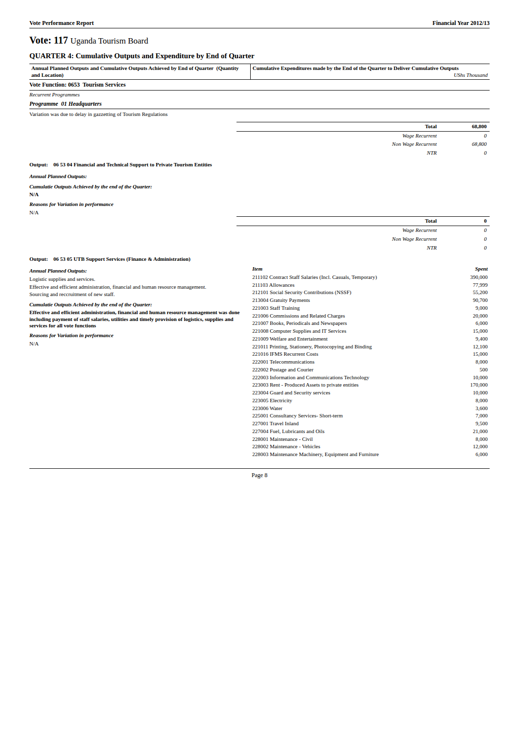Vote Performance Report Financial Year 2012/13
Vote: 117 Uganda Tourism Board
QUARTER 4: Cumulative Outputs and Expenditure by End of Quarter
| Annual Planned Outputs and Cumulative Outputs Achieved by End of Quarter (Quantity and Location) | Cumulative Expenditures made by the End of the Quarter to Deliver Cumulative Outputs UShs Thousand |
Vote Function: 0653 Tourism Services
Recurrent Programmes
Programme 01 Headquarters
Variation was due to delay in gazzetting of Tourism Regulations
| Total | 68,800 |
| Wage Recurrent | 0 |
| Non Wage Recurrent | 68,800 |
| NTR | 0 |
Output: 06 53 04 Financial and Technical Support to Private Tourism Entities
Annual Planned Outputs:
Cumulatie Outputs Achieved by the end of the Quarter:
N/A
Reasons for Variation in performance
N/A
| Total | 0 |
| Wage Recurrent | 0 |
| Non Wage Recurrent | 0 |
| NTR | 0 |
Output: 06 53 05 UTB Support Services (Finance & Administration)
Annual Planned Outputs:
Logistic supplies and services.
Effective and efficient administration, financial and human resource management.
Sourcing and reccruitment of new staff.
Cumulatie Outputs Achieved by the end of the Quarter:
Effective and efficient administration, financial and human resource management was done including payment of staff salaries, utilities and timely provision of logistics, supplies and services for all vote functions
Reasons for Variation in performance
N/A
| Item | Spent |
| --- | --- |
| 211102 Contract Staff Salaries (Incl. Casuals, Temporary) | 390,000 |
| 211103 Allowances | 77,999 |
| 212101 Social Security Contributions (NSSF) | 55,200 |
| 213004 Gratuity Payments | 90,700 |
| 221003 Staff Training | 9,000 |
| 221006 Commissions and Related Charges | 20,000 |
| 221007 Books, Periodicals and Newspapers | 6,000 |
| 221008 Computer Supplies and IT Services | 15,000 |
| 221009 Welfare and Entertainment | 9,400 |
| 221011 Printing, Stationery, Photocopying and Binding | 12,100 |
| 221016 IFMS Recurrent Costs | 15,000 |
| 222001 Telecommunications | 8,000 |
| 222002 Postage and Courier | 500 |
| 222003 Information and Communications Technology | 10,000 |
| 223003 Rent - Produced Assets to private entities | 170,000 |
| 223004 Guard and Security services | 10,000 |
| 223005 Electricity | 8,000 |
| 223006 Water | 3,600 |
| 225001 Consultancy Services- Short-term | 7,000 |
| 227001 Travel Inland | 9,500 |
| 227004 Fuel, Lubricants and Oils | 21,000 |
| 228001 Maintenance - Civil | 8,000 |
| 228002 Maintenance - Vehicles | 12,000 |
| 228003 Maintenance Machinery, Equipment and Furniture | 6,000 |
Page 8